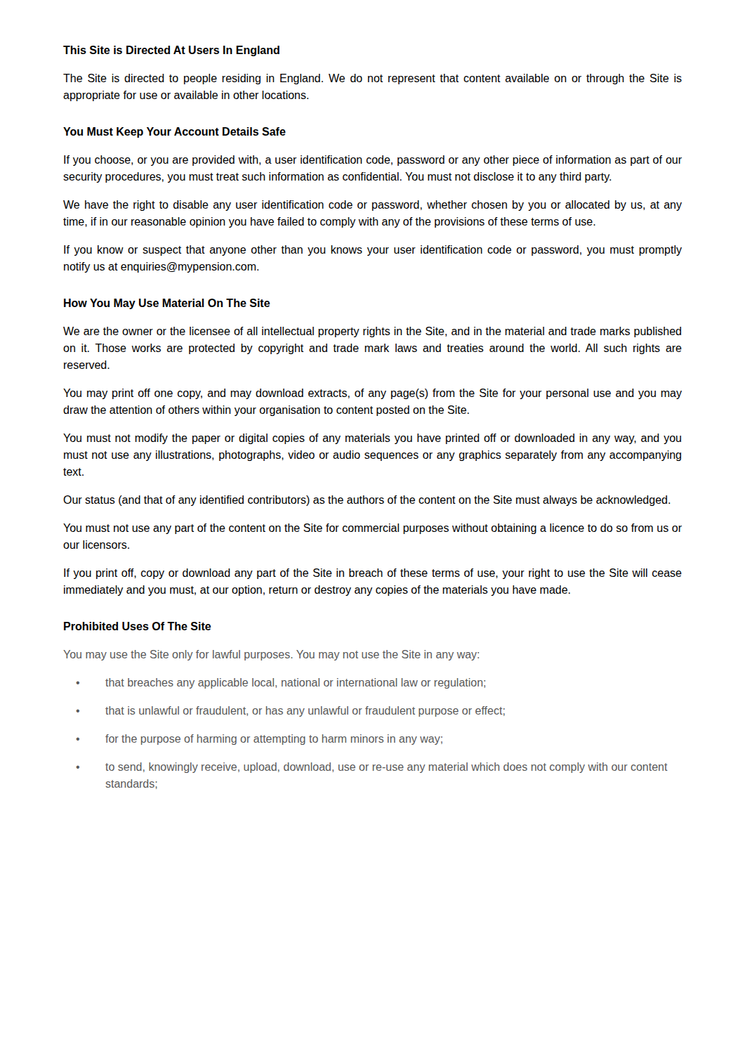This Site is Directed At Users In England
The Site is directed to people residing in England. We do not represent that content available on or through the Site is appropriate for use or available in other locations.
You Must Keep Your Account Details Safe
If you choose, or you are provided with, a user identification code, password or any other piece of information as part of our security procedures, you must treat such information as confidential. You must not disclose it to any third party.
We have the right to disable any user identification code or password, whether chosen by you or allocated by us, at any time, if in our reasonable opinion you have failed to comply with any of the provisions of these terms of use.
If you know or suspect that anyone other than you knows your user identification code or password, you must promptly notify us at enquiries@mypension.com.
How You May Use Material On The Site
We are the owner or the licensee of all intellectual property rights in the Site, and in the material and trade marks published on it. Those works are protected by copyright and trade mark laws and treaties around the world. All such rights are reserved.
You may print off one copy, and may download extracts, of any page(s) from the Site for your personal use and you may draw the attention of others within your organisation to content posted on the Site.
You must not modify the paper or digital copies of any materials you have printed off or downloaded in any way, and you must not use any illustrations, photographs, video or audio sequences or any graphics separately from any accompanying text.
Our status (and that of any identified contributors) as the authors of the content on the Site must always be acknowledged.
You must not use any part of the content on the Site for commercial purposes without obtaining a licence to do so from us or our licensors.
If you print off, copy or download any part of the Site in breach of these terms of use, your right to use the Site will cease immediately and you must, at our option, return or destroy any copies of the materials you have made.
Prohibited Uses Of The Site
You may use the Site only for lawful purposes. You may not use the Site in any way:
that breaches any applicable local, national or international law or regulation;
that is unlawful or fraudulent, or has any unlawful or fraudulent purpose or effect;
for the purpose of harming or attempting to harm minors in any way;
to send, knowingly receive, upload, download, use or re-use any material which does not comply with our content standards;